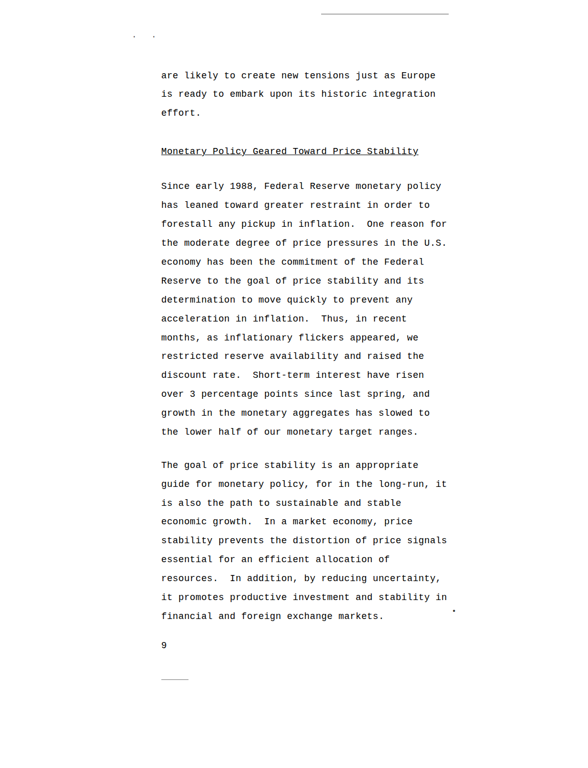. .
are likely to create new tensions just as Europe is ready to embark upon its historic integration effort.
Monetary Policy Geared Toward Price Stability
Since early 1988, Federal Reserve monetary policy has leaned toward greater restraint in order to forestall any pickup in inflation. One reason for the moderate degree of price pressures in the U.S. economy has been the commitment of the Federal Reserve to the goal of price stability and its determination to move quickly to prevent any acceleration in inflation. Thus, in recent months, as inflationary flickers appeared, we restricted reserve availability and raised the discount rate. Short-term interest have risen over 3 percentage points since last spring, and growth in the monetary aggregates has slowed to the lower half of our monetary target ranges.
The goal of price stability is an appropriate guide for monetary policy, for in the long-run, it is also the path to sustainable and stable economic growth. In a market economy, price stability prevents the distortion of price signals essential for an efficient allocation of resources. In addition, by reducing uncertainty, it promotes productive investment and stability in financial and foreign exchange markets.
•
9